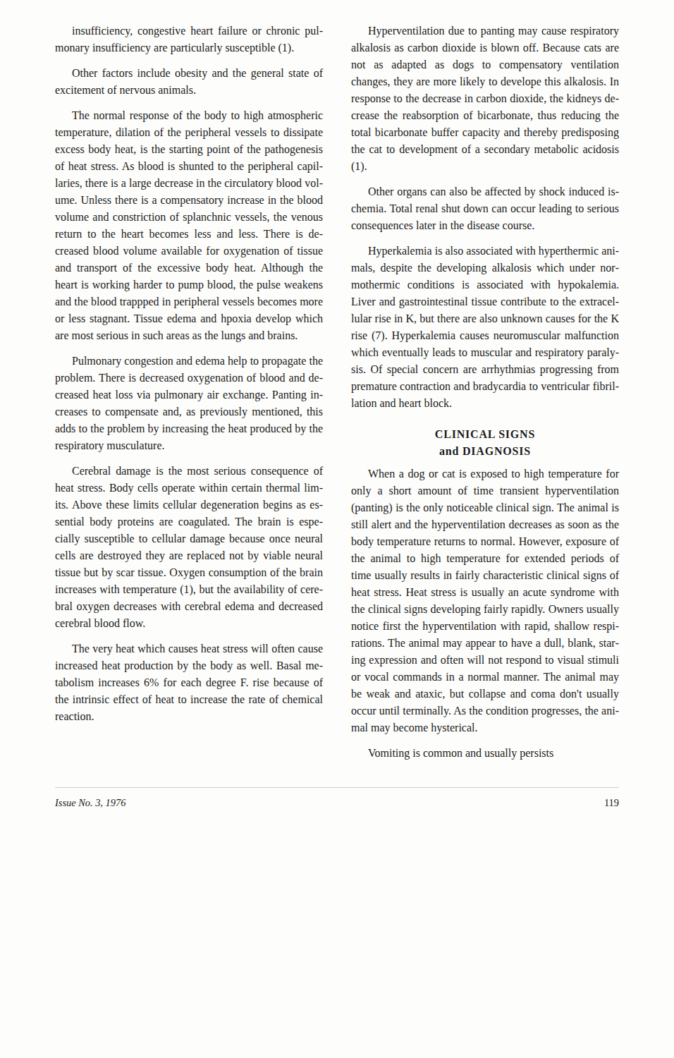insufficiency, congestive heart failure or chronic pulmonary insufficiency are particularly susceptible (1).
Other factors include obesity and the general state of excitement of nervous animals.
The normal response of the body to high atmospheric temperature, dilation of the peripheral vessels to dissipate excess body heat, is the starting point of the pathogenesis of heat stress. As blood is shunted to the peripheral capillaries, there is a large decrease in the circulatory blood volume. Unless there is a compensatory increase in the blood volume and constriction of splanchnic vessels, the venous return to the heart becomes less and less. There is decreased blood volume available for oxygenation of tissue and transport of the excessive body heat. Although the heart is working harder to pump blood, the pulse weakens and the blood trappped in peripheral vessels becomes more or less stagnant. Tissue edema and hpoxia develop which are most serious in such areas as the lungs and brains.
Pulmonary congestion and edema help to propagate the problem. There is decreased oxygenation of blood and decreased heat loss via pulmonary air exchange. Panting increases to compensate and, as previously mentioned, this adds to the problem by increasing the heat produced by the respiratory musculature.
Cerebral damage is the most serious consequence of heat stress. Body cells operate within certain thermal limits. Above these limits cellular degeneration begins as essential body proteins are coagulated. The brain is especially susceptible to cellular damage because once neural cells are destroyed they are replaced not by viable neural tissue but by scar tissue. Oxygen consumption of the brain increases with temperature (1), but the availability of cerebral oxygen decreases with cerebral edema and decreased cerebral blood flow.
The very heat which causes heat stress will often cause increased heat production by the body as well. Basal metabolism increases 6% for each degree F. rise because of the intrinsic effect of heat to increase the rate of chemical reaction.
Hyperventilation due to panting may cause respiratory alkalosis as carbon dioxide is blown off. Because cats are not as adapted as dogs to compensatory ventilation changes, they are more likely to develope this alkalosis. In response to the decrease in carbon dioxide, the kidneys decrease the reabsorption of bicarbonate, thus reducing the total bicarbonate buffer capacity and thereby predisposing the cat to development of a secondary metabolic acidosis (1).
Other organs can also be affected by shock induced ischemia. Total renal shut down can occur leading to serious consequences later in the disease course.
Hyperkalemia is also associated with hyperthermic animals, despite the developing alkalosis which under normothermic conditions is associated with hypokalemia. Liver and gastrointestinal tissue contribute to the extracellular rise in K, but there are also unknown causes for the K rise (7). Hyperkalemia causes neuromuscular malfunction which eventually leads to muscular and respiratory paralysis. Of special concern are arrhythmias progressing from premature contraction and bradycardia to ventricular fibrillation and heart block.
Clinical Signs
and Diagnosis
When a dog or cat is exposed to high temperature for only a short amount of time transient hyperventilation (panting) is the only noticeable clinical sign. The animal is still alert and the hyperventilation decreases as soon as the body temperature returns to normal. However, exposure of the animal to high temperature for extended periods of time usually results in fairly characteristic clinical signs of heat stress. Heat stress is usually an acute syndrome with the clinical signs developing fairly rapidly. Owners usually notice first the hyperventilation with rapid, shallow respirations. The animal may appear to have a dull, blank, staring expression and often will not respond to visual stimuli or vocal commands in a normal manner. The animal may be weak and ataxic, but collapse and coma don't usually occur until terminally. As the condition progresses, the animal may become hysterical.
Vomiting is common and usually persists
Issue No. 3, 1976 119